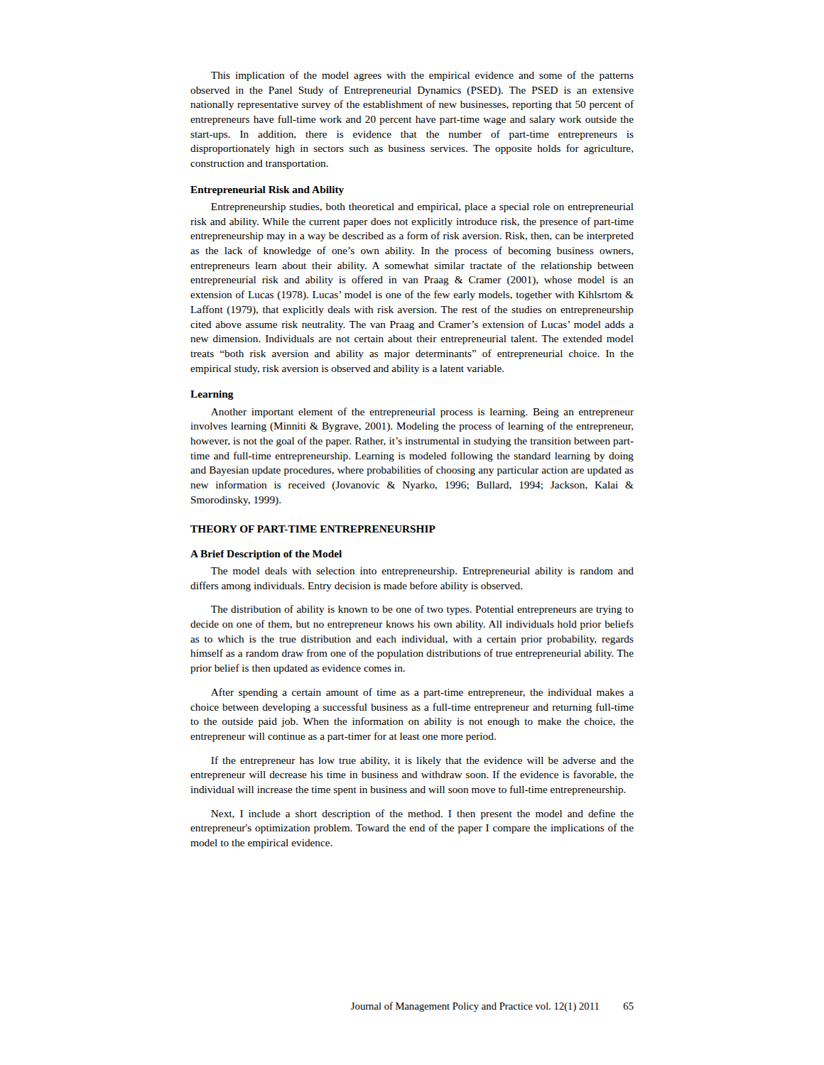This implication of the model agrees with the empirical evidence and some of the patterns observed in the Panel Study of Entrepreneurial Dynamics (PSED). The PSED is an extensive nationally representative survey of the establishment of new businesses, reporting that 50 percent of entrepreneurs have full-time work and 20 percent have part-time wage and salary work outside the start-ups. In addition, there is evidence that the number of part-time entrepreneurs is disproportionately high in sectors such as business services. The opposite holds for agriculture, construction and transportation.
Entrepreneurial Risk and Ability
Entrepreneurship studies, both theoretical and empirical, place a special role on entrepreneurial risk and ability. While the current paper does not explicitly introduce risk, the presence of part-time entrepreneurship may in a way be described as a form of risk aversion. Risk, then, can be interpreted as the lack of knowledge of one’s own ability. In the process of becoming business owners, entrepreneurs learn about their ability. A somewhat similar tractate of the relationship between entrepreneurial risk and ability is offered in van Praag & Cramer (2001), whose model is an extension of Lucas (1978). Lucas’ model is one of the few early models, together with Kihlsrtom & Laffont (1979), that explicitly deals with risk aversion. The rest of the studies on entrepreneurship cited above assume risk neutrality. The van Praag and Cramer’s extension of Lucas’ model adds a new dimension. Individuals are not certain about their entrepreneurial talent. The extended model treats “both risk aversion and ability as major determinants” of entrepreneurial choice. In the empirical study, risk aversion is observed and ability is a latent variable.
Learning
Another important element of the entrepreneurial process is learning. Being an entrepreneur involves learning (Minniti & Bygrave, 2001). Modeling the process of learning of the entrepreneur, however, is not the goal of the paper. Rather, it’s instrumental in studying the transition between part-time and full-time entrepreneurship. Learning is modeled following the standard learning by doing and Bayesian update procedures, where probabilities of choosing any particular action are updated as new information is received (Jovanovic & Nyarko, 1996; Bullard, 1994; Jackson, Kalai & Smorodinsky, 1999).
Theory of Part-Time Entrepreneurship
A Brief Description of the Model
The model deals with selection into entrepreneurship. Entrepreneurial ability is random and differs among individuals. Entry decision is made before ability is observed.
The distribution of ability is known to be one of two types. Potential entrepreneurs are trying to decide on one of them, but no entrepreneur knows his own ability. All individuals hold prior beliefs as to which is the true distribution and each individual, with a certain prior probability, regards himself as a random draw from one of the population distributions of true entrepreneurial ability. The prior belief is then updated as evidence comes in.
After spending a certain amount of time as a part-time entrepreneur, the individual makes a choice between developing a successful business as a full-time entrepreneur and returning full-time to the outside paid job. When the information on ability is not enough to make the choice, the entrepreneur will continue as a part-timer for at least one more period.
If the entrepreneur has low true ability, it is likely that the evidence will be adverse and the entrepreneur will decrease his time in business and withdraw soon. If the evidence is favorable, the individual will increase the time spent in business and will soon move to full-time entrepreneurship.
Next, I include a short description of the method. I then present the model and define the entrepreneur's optimization problem. Toward the end of the paper I compare the implications of the model to the empirical evidence.
Journal of Management Policy and Practice vol. 12(1) 201165